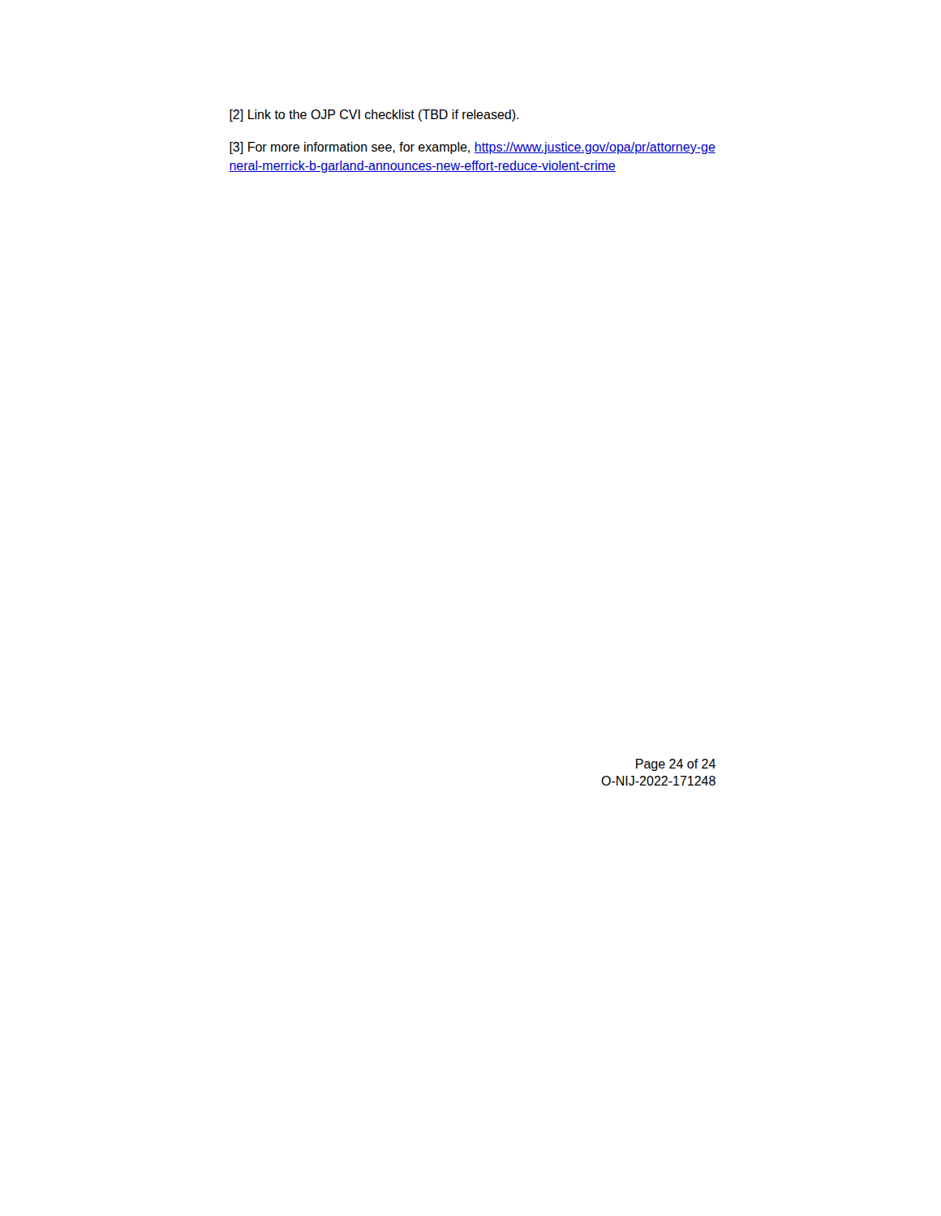[2] Link to the OJP CVI checklist (TBD if released).
[3] For more information see, for example, https://www.justice.gov/opa/pr/attorney-general-merrick-b-garland-announces-new-effort-reduce-violent-crime
Page 24 of 24
O-NIJ-2022-171248